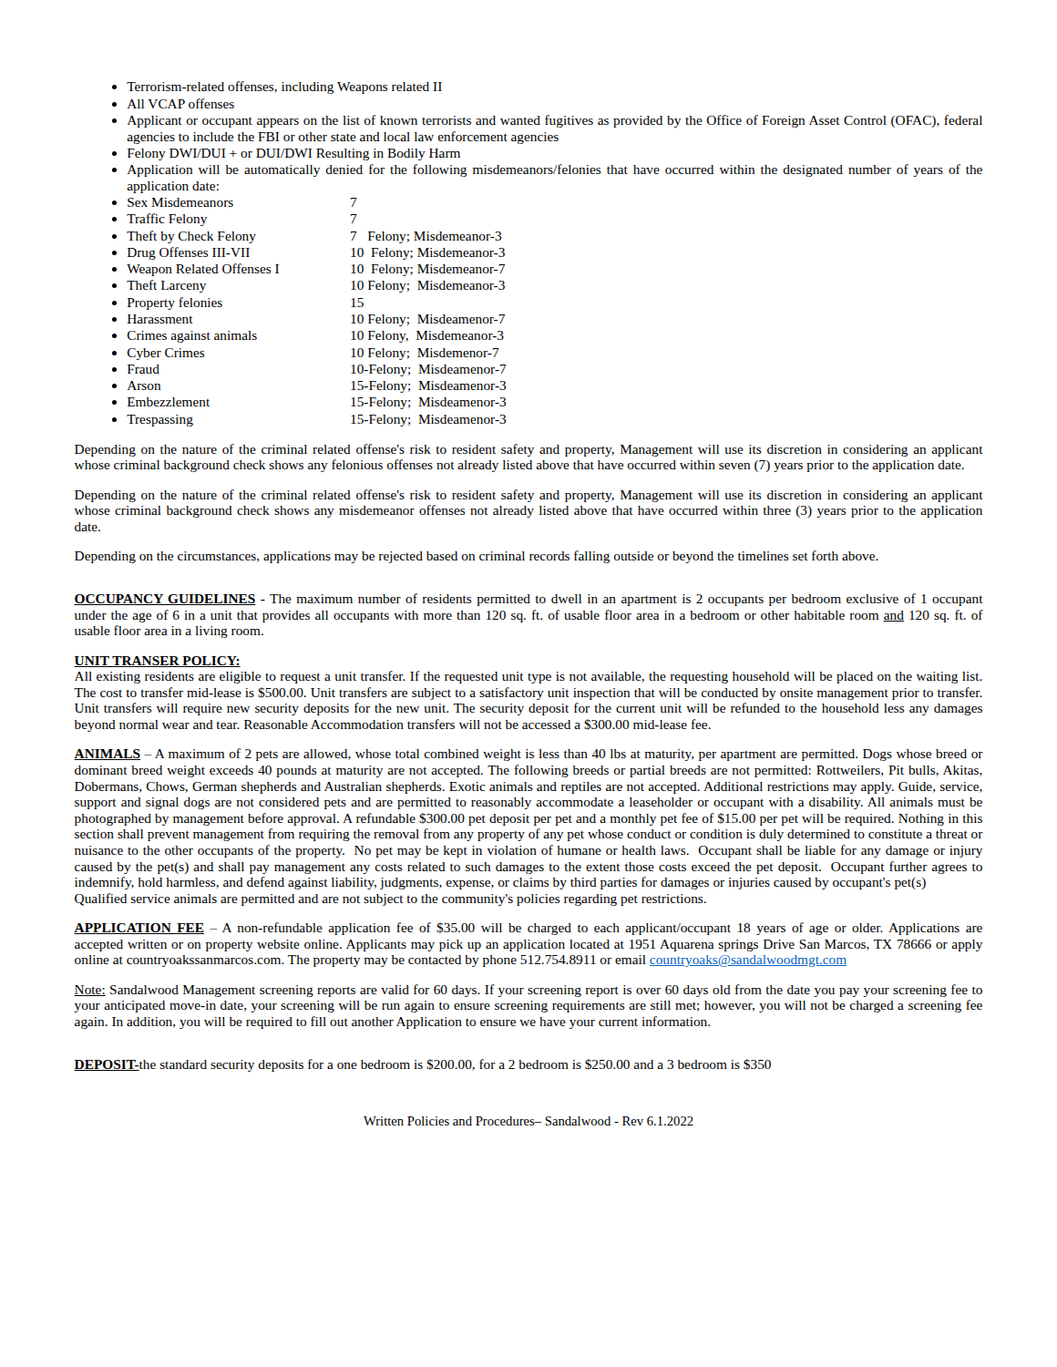Terrorism-related offenses, including Weapons related II
All VCAP offenses
Applicant or occupant appears on the list of known terrorists and wanted fugitives as provided by the Office of Foreign Asset Control (OFAC), federal agencies to include the FBI or other state and local law enforcement agencies
Felony DWI/DUI + or DUI/DWI Resulting in Bodily Harm
Application will be automatically denied for the following misdemeanors/felonies that have occurred within the designated number of years of the application date:
Sex Misdemeanors7
Traffic Felony7
Theft by Check Felony7 Felony; Misdemeanor-3
Drug Offenses III-VII10 Felony; Misdemeanor-3
Weapon Related Offenses I10 Felony; Misdemeanor-7
Theft Larceny10 Felony; Misdemeanor-3
Property felonies15
Harassment10 Felony; Misdeamenor-7
Crimes against animals10 Felony, Misdemeanor-3
Cyber Crimes10 Felony; Misdemenor-7
Fraud10-Felony; Misdeamenor-7
Arson15-Felony; Misdeamenor-3
Embezzlement15-Felony; Misdeamenor-3
Trespassing15-Felony; Misdeamenor-3
Depending on the nature of the criminal related offense's risk to resident safety and property, Management will use its discretion in considering an applicant whose criminal background check shows any felonious offenses not already listed above that have occurred within seven (7) years prior to the application date.
Depending on the nature of the criminal related offense's risk to resident safety and property, Management will use its discretion in considering an applicant whose criminal background check shows any misdemeanor offenses not already listed above that have occurred within three (3) years prior to the application date.
Depending on the circumstances, applications may be rejected based on criminal records falling outside or beyond the timelines set forth above.
OCCUPANCY GUIDELINES - The maximum number of residents permitted to dwell in an apartment is 2 occupants per bedroom exclusive of 1 occupant under the age of 6 in a unit that provides all occupants with more than 120 sq. ft. of usable floor area in a bedroom or other habitable room and 120 sq. ft. of usable floor area in a living room.
UNIT TRANSER POLICY:
All existing residents are eligible to request a unit transfer. If the requested unit type is not available, the requesting household will be placed on the waiting list. The cost to transfer mid-lease is $500.00. Unit transfers are subject to a satisfactory unit inspection that will be conducted by onsite management prior to transfer. Unit transfers will require new security deposits for the new unit. The security deposit for the current unit will be refunded to the household less any damages beyond normal wear and tear. Reasonable Accommodation transfers will not be accessed a $300.00 mid-lease fee.
ANIMALS – A maximum of 2 pets are allowed, whose total combined weight is less than 40 lbs at maturity, per apartment are permitted. Dogs whose breed or dominant breed weight exceeds 40 pounds at maturity are not accepted. The following breeds or partial breeds are not permitted: Rottweilers, Pit bulls, Akitas, Dobermans, Chows, German shepherds and Australian shepherds. Exotic animals and reptiles are not accepted. Additional restrictions may apply. Guide, service, support and signal dogs are not considered pets and are permitted to reasonably accommodate a leaseholder or occupant with a disability. All animals must be photographed by management before approval. A refundable $300.00 pet deposit per pet and a monthly pet fee of $15.00 per pet will be required. Nothing in this section shall prevent management from requiring the removal from any property of any pet whose conduct or condition is duly determined to constitute a threat or nuisance to the other occupants of the property. No pet may be kept in violation of humane or health laws. Occupant shall be liable for any damage or injury caused by the pet(s) and shall pay management any costs related to such damages to the extent those costs exceed the pet deposit. Occupant further agrees to indemnify, hold harmless, and defend against liability, judgments, expense, or claims by third parties for damages or injuries caused by occupant's pet(s)
Qualified service animals are permitted and are not subject to the community's policies regarding pet restrictions.
APPLICATION FEE – A non-refundable application fee of $35.00 will be charged to each applicant/occupant 18 years of age or older. Applications are accepted written or on property website online. Applicants may pick up an application located at 1951 Aquarena springs Drive San Marcos, TX 78666 or apply online at countryoakssanmarcos.com. The property may be contacted by phone 512.754.8911 or email countryoaks@sandalwoodmgt.com
Note: Sandalwood Management screening reports are valid for 60 days. If your screening report is over 60 days old from the date you pay your screening fee to your anticipated move-in date, your screening will be run again to ensure screening requirements are still met; however, you will not be charged a screening fee again. In addition, you will be required to fill out another Application to ensure we have your current information.
DEPOSIT-the standard security deposits for a one bedroom is $200.00, for a 2 bedroom is $250.00 and a 3 bedroom is $350
Written Policies and Procedures– Sandalwood - Rev 6.1.2022